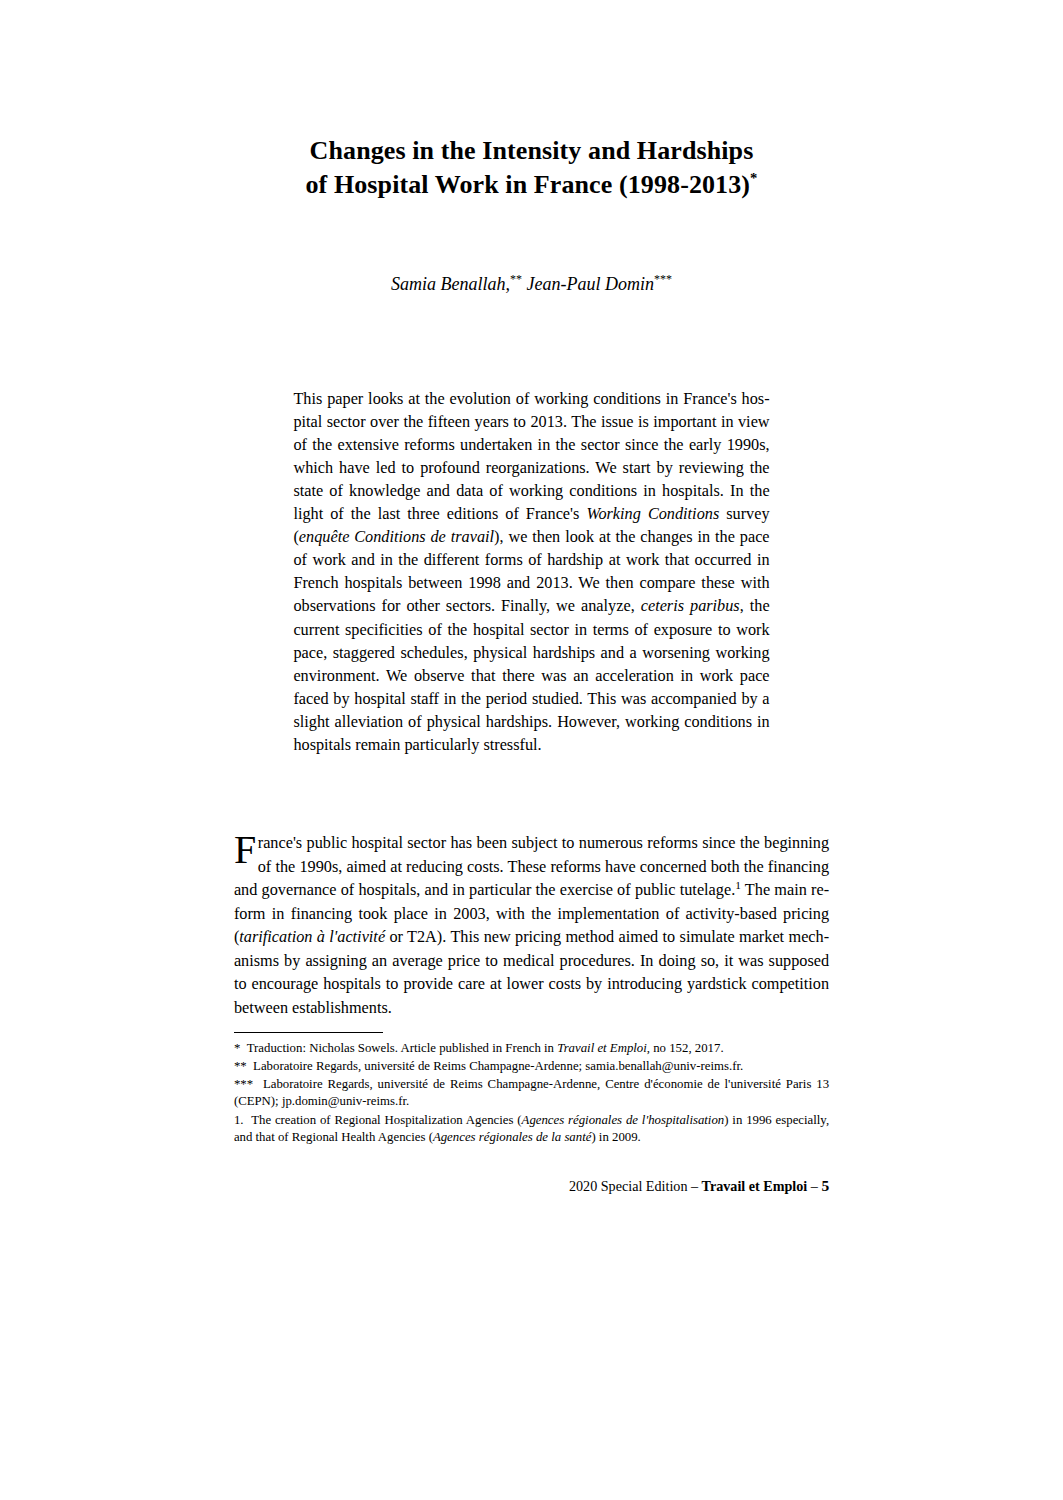Changes in the Intensity and Hardships
of Hospital Work in France (1998-2013)*
Samia Benallah,** Jean-Paul Domin***
This paper looks at the evolution of working conditions in France's hospital sector over the fifteen years to 2013. The issue is important in view of the extensive reforms undertaken in the sector since the early 1990s, which have led to profound reorganizations. We start by reviewing the state of knowledge and data of working conditions in hospitals. In the light of the last three editions of France's Working Conditions survey (enquête Conditions de travail), we then look at the changes in the pace of work and in the different forms of hardship at work that occurred in French hospitals between 1998 and 2013. We then compare these with observations for other sectors. Finally, we analyze, ceteris paribus, the current specificities of the hospital sector in terms of exposure to work pace, staggered schedules, physical hardships and a worsening working environment. We observe that there was an acceleration in work pace faced by hospital staff in the period studied. This was accompanied by a slight alleviation of physical hardships. However, working conditions in hospitals remain particularly stressful.
France's public hospital sector has been subject to numerous reforms since the beginning of the 1990s, aimed at reducing costs. These reforms have concerned both the financing and governance of hospitals, and in particular the exercise of public tutelage.1 The main reform in financing took place in 2003, with the implementation of activity-based pricing (tarification à l'activité or T2A). This new pricing method aimed to simulate market mechanisms by assigning an average price to medical procedures. In doing so, it was supposed to encourage hospitals to provide care at lower costs by introducing yardstick competition between establishments.
* Traduction: Nicholas Sowels. Article published in French in Travail et Emploi, no 152, 2017.
** Laboratoire Regards, université de Reims Champagne-Ardenne; samia.benallah@univ-reims.fr.
*** Laboratoire Regards, université de Reims Champagne-Ardenne, Centre d'économie de l'université Paris 13 (CEPN); jp.domin@univ-reims.fr.
1. The creation of Regional Hospitalization Agencies (Agences régionales de l'hospitalisation) in 1996 especially, and that of Regional Health Agencies (Agences régionales de la santé) in 2009.
2020 Special Edition – Travail et Emploi – 5